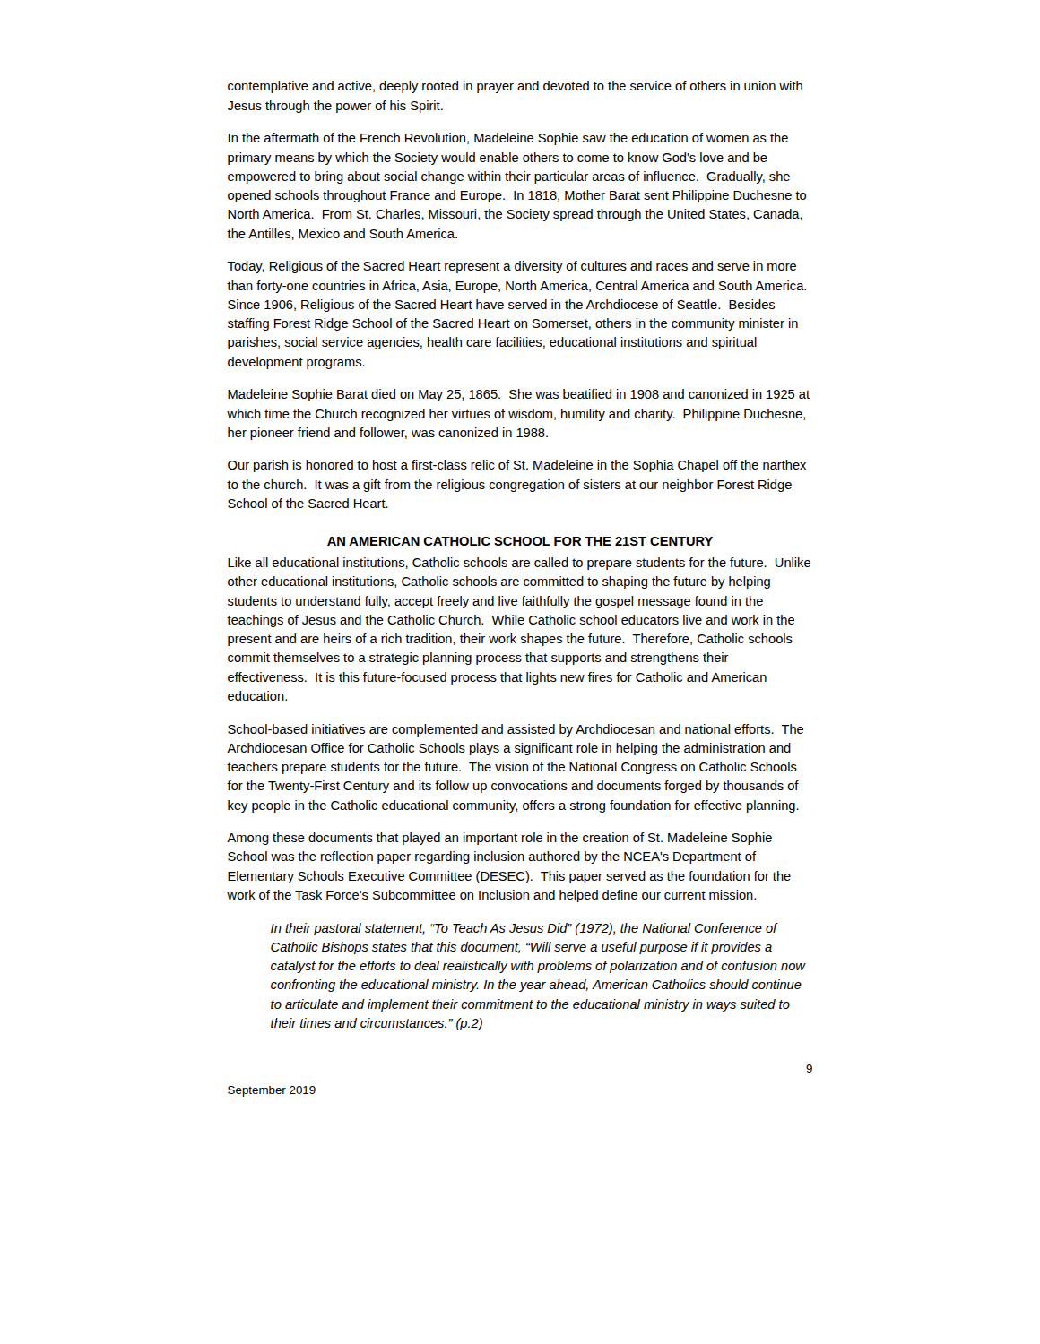contemplative and active, deeply rooted in prayer and devoted to the service of others in union with Jesus through the power of his Spirit.
In the aftermath of the French Revolution, Madeleine Sophie saw the education of women as the primary means by which the Society would enable others to come to know God's love and be empowered to bring about social change within their particular areas of influence. Gradually, she opened schools throughout France and Europe. In 1818, Mother Barat sent Philippine Duchesne to North America. From St. Charles, Missouri, the Society spread through the United States, Canada, the Antilles, Mexico and South America.
Today, Religious of the Sacred Heart represent a diversity of cultures and races and serve in more than forty-one countries in Africa, Asia, Europe, North America, Central America and South America. Since 1906, Religious of the Sacred Heart have served in the Archdiocese of Seattle. Besides staffing Forest Ridge School of the Sacred Heart on Somerset, others in the community minister in parishes, social service agencies, health care facilities, educational institutions and spiritual development programs.
Madeleine Sophie Barat died on May 25, 1865. She was beatified in 1908 and canonized in 1925 at which time the Church recognized her virtues of wisdom, humility and charity. Philippine Duchesne, her pioneer friend and follower, was canonized in 1988.
Our parish is honored to host a first-class relic of St. Madeleine in the Sophia Chapel off the narthex to the church. It was a gift from the religious congregation of sisters at our neighbor Forest Ridge School of the Sacred Heart.
An American Catholic School for the 21st Century
Like all educational institutions, Catholic schools are called to prepare students for the future. Unlike other educational institutions, Catholic schools are committed to shaping the future by helping students to understand fully, accept freely and live faithfully the gospel message found in the teachings of Jesus and the Catholic Church. While Catholic school educators live and work in the present and are heirs of a rich tradition, their work shapes the future. Therefore, Catholic schools commit themselves to a strategic planning process that supports and strengthens their effectiveness. It is this future-focused process that lights new fires for Catholic and American education.
School-based initiatives are complemented and assisted by Archdiocesan and national efforts. The Archdiocesan Office for Catholic Schools plays a significant role in helping the administration and teachers prepare students for the future. The vision of the National Congress on Catholic Schools for the Twenty-First Century and its follow up convocations and documents forged by thousands of key people in the Catholic educational community, offers a strong foundation for effective planning.
Among these documents that played an important role in the creation of St. Madeleine Sophie School was the reflection paper regarding inclusion authored by the NCEA's Department of Elementary Schools Executive Committee (DESEC). This paper served as the foundation for the work of the Task Force's Subcommittee on Inclusion and helped define our current mission.
In their pastoral statement, “To Teach As Jesus Did” (1972), the National Conference of Catholic Bishops states that this document, “Will serve a useful purpose if it provides a catalyst for the efforts to deal realistically with problems of polarization and of confusion now confronting the educational ministry. In the year ahead, American Catholics should continue to articulate and implement their commitment to the educational ministry in ways suited to their times and circumstances.” (p.2)
9
September 2019